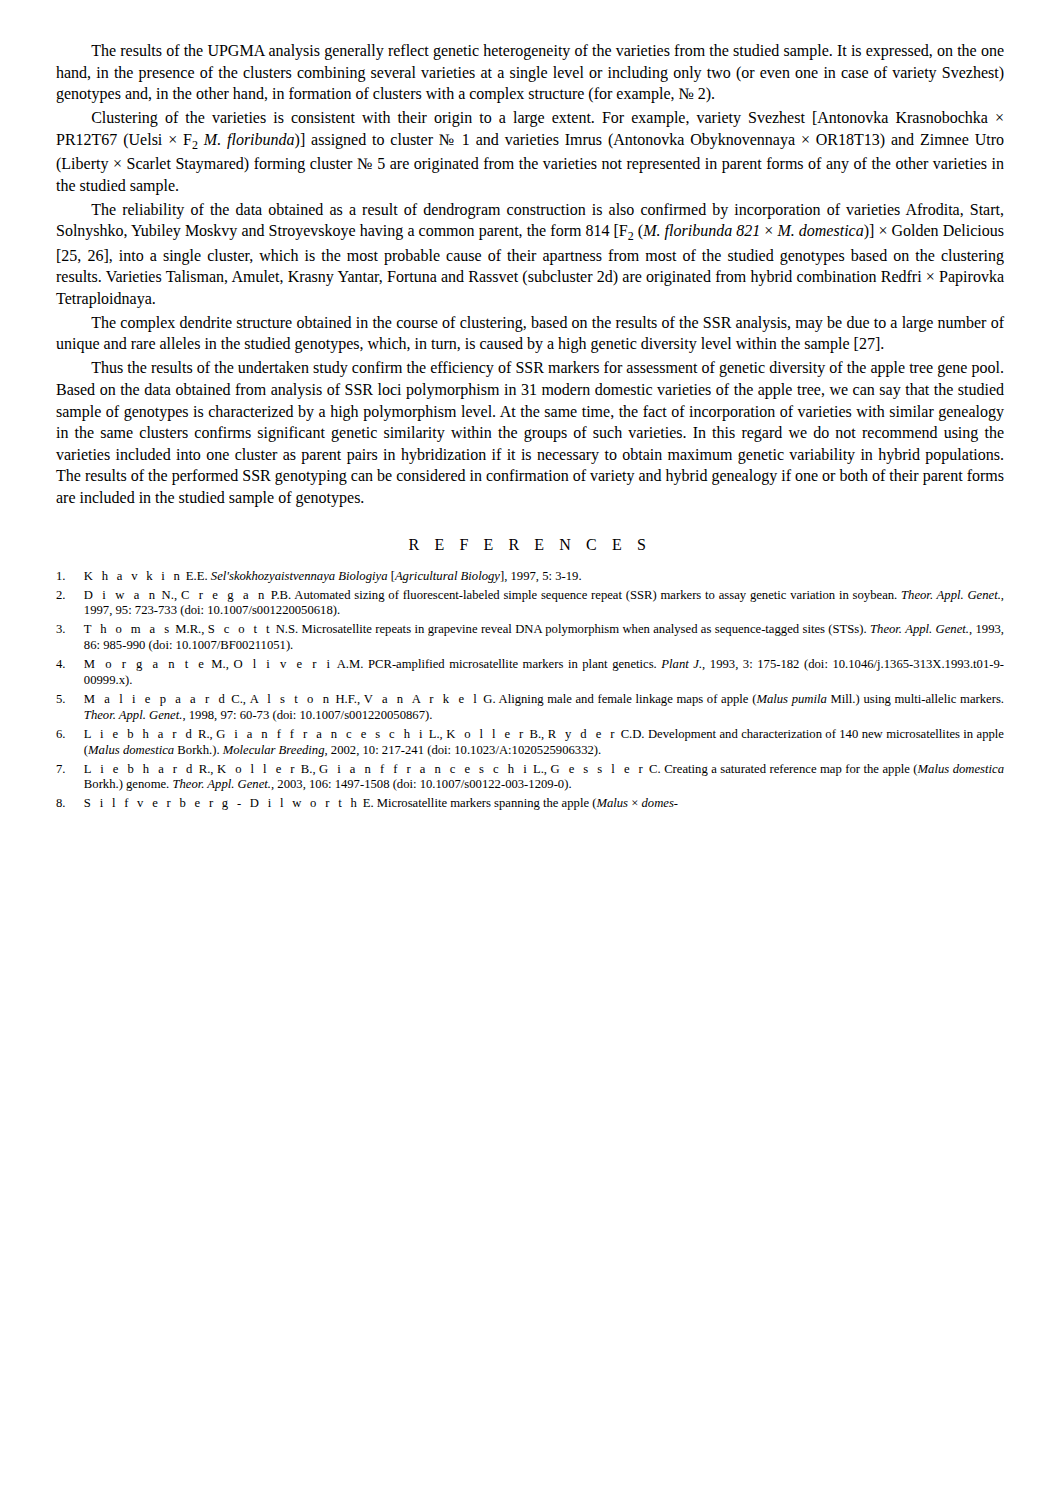The results of the UPGMA analysis generally reflect genetic heterogeneity of the varieties from the studied sample. It is expressed, on the one hand, in the presence of the clusters combining several varieties at a single level or including only two (or even one in case of variety Svezhest) genotypes and, in the other hand, in formation of clusters with a complex structure (for example, № 2).
Clustering of the varieties is consistent with their origin to a large extent. For example, variety Svezhest [Antonovka Krasnobochka × PR12T67 (Uelsi × F2 M. floribunda)] assigned to cluster № 1 and varieties Imrus (Antonovka Obyknovennaya × OR18T13) and Zimnee Utro (Liberty × Scarlet Staymared) forming cluster № 5 are originated from the varieties not represented in parent forms of any of the other varieties in the studied sample.
The reliability of the data obtained as a result of dendrogram construction is also confirmed by incorporation of varieties Afrodita, Start, Solnyshko, Yubiley Moskvy and Stroyevskoye having a common parent, the form 814 [F2 (M. floribunda 821 × M. domestica)] × Golden Delicious [25, 26], into a single cluster, which is the most probable cause of their apartness from most of the studied genotypes based on the clustering results. Varieties Talisman, Amulet, Krasny Yantar, Fortuna and Rassvet (subcluster 2d) are originated from hybrid combination Redfri × Papirovka Tetraploidnaya.
The complex dendrite structure obtained in the course of clustering, based on the results of the SSR analysis, may be due to a large number of unique and rare alleles in the studied genotypes, which, in turn, is caused by a high genetic diversity level within the sample [27].
Thus the results of the undertaken study confirm the efficiency of SSR markers for assessment of genetic diversity of the apple tree gene pool. Based on the data obtained from analysis of SSR loci polymorphism in 31 modern domestic varieties of the apple tree, we can say that the studied sample of genotypes is characterized by a high polymorphism level. At the same time, the fact of incorporation of varieties with similar genealogy in the same clusters confirms significant genetic similarity within the groups of such varieties. In this regard we do not recommend using the varieties included into one cluster as parent pairs in hybridization if it is necessary to obtain maximum genetic variability in hybrid populations. The results of the performed SSR genotyping can be considered in confirmation of variety and hybrid genealogy if one or both of their parent forms are included in the studied sample of genotypes.
R E F E R E N C E S
K h a v k i n E.E. Sel'skokhozyaistvennaya Biologiya [Agricultural Biology], 1997, 5: 3-19.
D i w a n N., C r e g a n P.B. Automated sizing of fluorescent-labeled simple sequence repeat (SSR) markers to assay genetic variation in soybean. Theor. Appl. Genet., 1997, 95: 723-733 (doi: 10.1007/s001220050618).
T h o m a s M.R., S c o t t N.S. Microsatellite repeats in grapevine reveal DNA polymorphism when analysed as sequence-tagged sites (STSs). Theor. Appl. Genet., 1993, 86: 985-990 (doi: 10.1007/BF00211051).
M o r g a n t e M., O l i v e r i A.M. PCR-amplified microsatellite markers in plant genetics. Plant J., 1993, 3: 175-182 (doi: 10.1046/j.1365-313X.1993.t01-9-00999.x).
M a l i e p a a r d C., A l s t o n H.F., V a n A r k e l G. Aligning male and female linkage maps of apple (Malus pumila Mill.) using multi-allelic markers. Theor. Appl. Genet., 1998, 97: 60-73 (doi: 10.1007/s001220050867).
L i e b h a r d R., G i a n f f r a n c e s c h i L., K o l l e r B., R y d e r C.D. Development and characterization of 140 new microsatellites in apple (Malus domestica Borkh.). Molecular Breeding, 2002, 10: 217-241 (doi: 10.1023/A:1020525906332).
L i e b h a r d R., K o l l e r B., G i a n f f r a n c e s c h i L., G e s s l e r C. Creating a saturated reference map for the apple (Malus domestica Borkh.) genome. Theor. Appl. Genet., 2003, 106: 1497-1508 (doi: 10.1007/s00122-003-1209-0).
S i l f v e r b e r g - D i l w o r t h E. Microsatellite markers spanning the apple (Malus × domes-